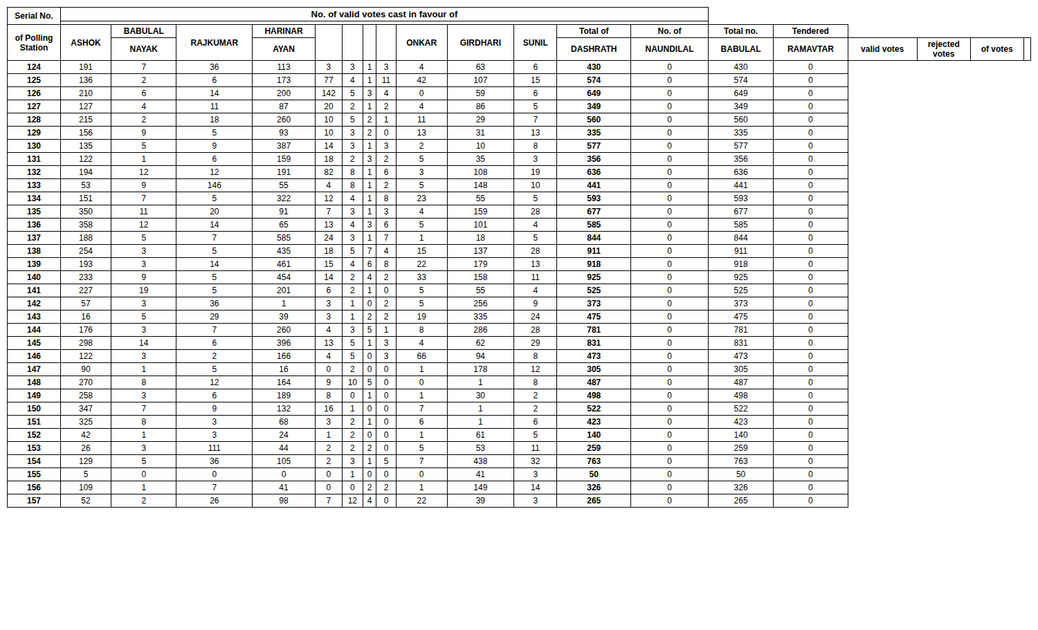| Serial No. | No. of valid votes cast in favour of |
| --- | --- |
| of Polling Station | ASHOK | BABULAL | RAJKUMAR | HARINAR | | | | | ONKAR | GIRDHARI | SUNIL | Total of | No. of | Total no. | Tendered |
| NAYAK | AYAN | DASHRATH | NAUNDILAL | BABULAL | RAMAVTAR | valid votes | rejected votes | of votes | |
| 124 | 191 | 7 | 36 | 113 | 3 | 3 | 1 | 3 | 4 | 63 | 6 | 430 | 0 | 430 | 0 |
| 125 | 136 | 2 | 6 | 173 | 77 | 4 | 1 | 11 | 42 | 107 | 15 | 574 | 0 | 574 | 0 |
| 126 | 210 | 6 | 14 | 200 | 142 | 5 | 3 | 4 | 0 | 59 | 6 | 649 | 0 | 649 | 0 |
| 127 | 127 | 4 | 11 | 87 | 20 | 2 | 1 | 2 | 4 | 86 | 5 | 349 | 0 | 349 | 0 |
| 128 | 215 | 2 | 18 | 260 | 10 | 5 | 2 | 1 | 11 | 29 | 7 | 560 | 0 | 560 | 0 |
| 129 | 156 | 9 | 5 | 93 | 10 | 3 | 2 | 0 | 13 | 31 | 13 | 335 | 0 | 335 | 0 |
| 130 | 135 | 5 | 9 | 387 | 14 | 3 | 1 | 3 | 2 | 10 | 8 | 577 | 0 | 577 | 0 |
| 131 | 122 | 1 | 6 | 159 | 18 | 2 | 3 | 2 | 5 | 35 | 3 | 356 | 0 | 356 | 0 |
| 132 | 194 | 12 | 12 | 191 | 82 | 8 | 1 | 6 | 3 | 108 | 19 | 636 | 0 | 636 | 0 |
| 133 | 53 | 9 | 146 | 55 | 4 | 8 | 1 | 2 | 5 | 148 | 10 | 441 | 0 | 441 | 0 |
| 134 | 151 | 7 | 5 | 322 | 12 | 4 | 1 | 8 | 23 | 55 | 5 | 593 | 0 | 593 | 0 |
| 135 | 350 | 11 | 20 | 91 | 7 | 3 | 1 | 3 | 4 | 159 | 28 | 677 | 0 | 677 | 0 |
| 136 | 358 | 12 | 14 | 65 | 13 | 4 | 3 | 6 | 5 | 101 | 4 | 585 | 0 | 585 | 0 |
| 137 | 188 | 5 | 7 | 585 | 24 | 3 | 1 | 7 | 1 | 18 | 5 | 844 | 0 | 844 | 0 |
| 138 | 254 | 3 | 5 | 435 | 18 | 5 | 7 | 4 | 15 | 137 | 28 | 911 | 0 | 911 | 0 |
| 139 | 193 | 3 | 14 | 461 | 15 | 4 | 6 | 8 | 22 | 179 | 13 | 918 | 0 | 918 | 0 |
| 140 | 233 | 9 | 5 | 454 | 14 | 2 | 4 | 2 | 33 | 158 | 11 | 925 | 0 | 925 | 0 |
| 141 | 227 | 19 | 5 | 201 | 6 | 2 | 1 | 0 | 5 | 55 | 4 | 525 | 0 | 525 | 0 |
| 142 | 57 | 3 | 36 | 1 | 3 | 1 | 0 | 2 | 5 | 256 | 9 | 373 | 0 | 373 | 0 |
| 143 | 16 | 5 | 29 | 39 | 3 | 1 | 2 | 2 | 19 | 335 | 24 | 475 | 0 | 475 | 0 |
| 144 | 176 | 3 | 7 | 260 | 4 | 3 | 5 | 1 | 8 | 286 | 28 | 781 | 0 | 781 | 0 |
| 145 | 298 | 14 | 6 | 396 | 13 | 5 | 1 | 3 | 4 | 62 | 29 | 831 | 0 | 831 | 0 |
| 146 | 122 | 3 | 2 | 166 | 4 | 5 | 0 | 3 | 66 | 94 | 8 | 473 | 0 | 473 | 0 |
| 147 | 90 | 1 | 5 | 16 | 0 | 2 | 0 | 0 | 1 | 178 | 12 | 305 | 0 | 305 | 0 |
| 148 | 270 | 8 | 12 | 164 | 9 | 10 | 5 | 0 | 0 | 1 | 8 | 487 | 0 | 487 | 0 |
| 149 | 258 | 3 | 6 | 189 | 8 | 0 | 1 | 0 | 1 | 30 | 2 | 498 | 0 | 498 | 0 |
| 150 | 347 | 7 | 9 | 132 | 16 | 1 | 0 | 0 | 7 | 1 | 2 | 522 | 0 | 522 | 0 |
| 151 | 325 | 8 | 3 | 68 | 3 | 2 | 1 | 0 | 6 | 1 | 6 | 423 | 0 | 423 | 0 |
| 152 | 42 | 1 | 3 | 24 | 1 | 2 | 0 | 0 | 1 | 61 | 5 | 140 | 0 | 140 | 0 |
| 153 | 26 | 3 | 111 | 44 | 2 | 2 | 2 | 0 | 5 | 53 | 11 | 259 | 0 | 259 | 0 |
| 154 | 129 | 5 | 36 | 105 | 2 | 3 | 1 | 5 | 7 | 438 | 32 | 763 | 0 | 763 | 0 |
| 155 | 5 | 0 | 0 | 0 | 0 | 1 | 0 | 0 | 0 | 41 | 3 | 50 | 0 | 50 | 0 |
| 156 | 109 | 1 | 7 | 41 | 0 | 0 | 2 | 2 | 1 | 149 | 14 | 326 | 0 | 326 | 0 |
| 157 | 52 | 2 | 26 | 98 | 7 | 12 | 4 | 0 | 22 | 39 | 3 | 265 | 0 | 265 | 0 |